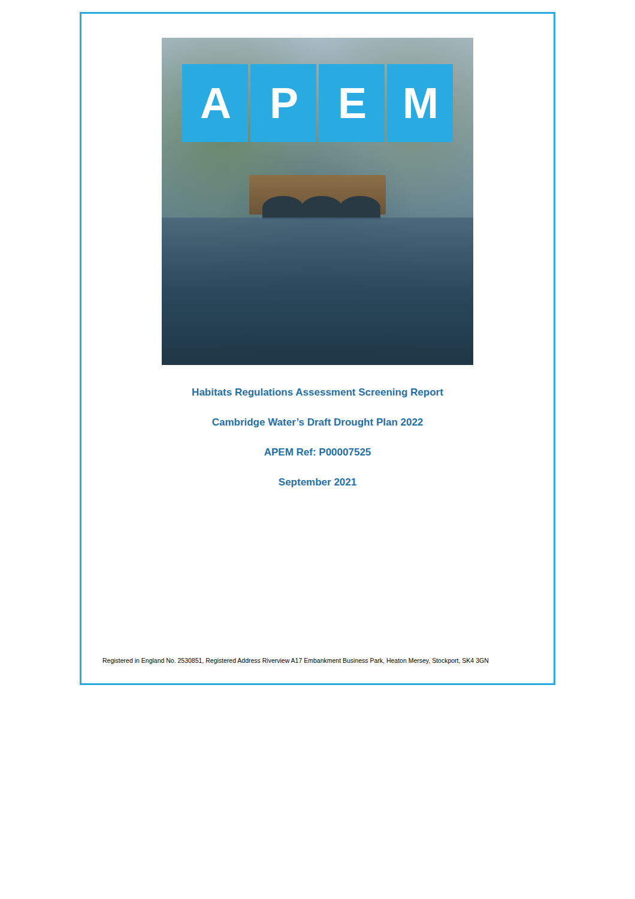A
P
E
M
Habitats Regulations Assessment Screening Report
Cambridge Water’s Draft Drought Plan 2022
APEM Ref: P00007525
September 2021
Registered in England No. 2530851, Registered Address Riverview A17 Embankment Business Park, Heaton Mersey, Stockport, SK4 3GN